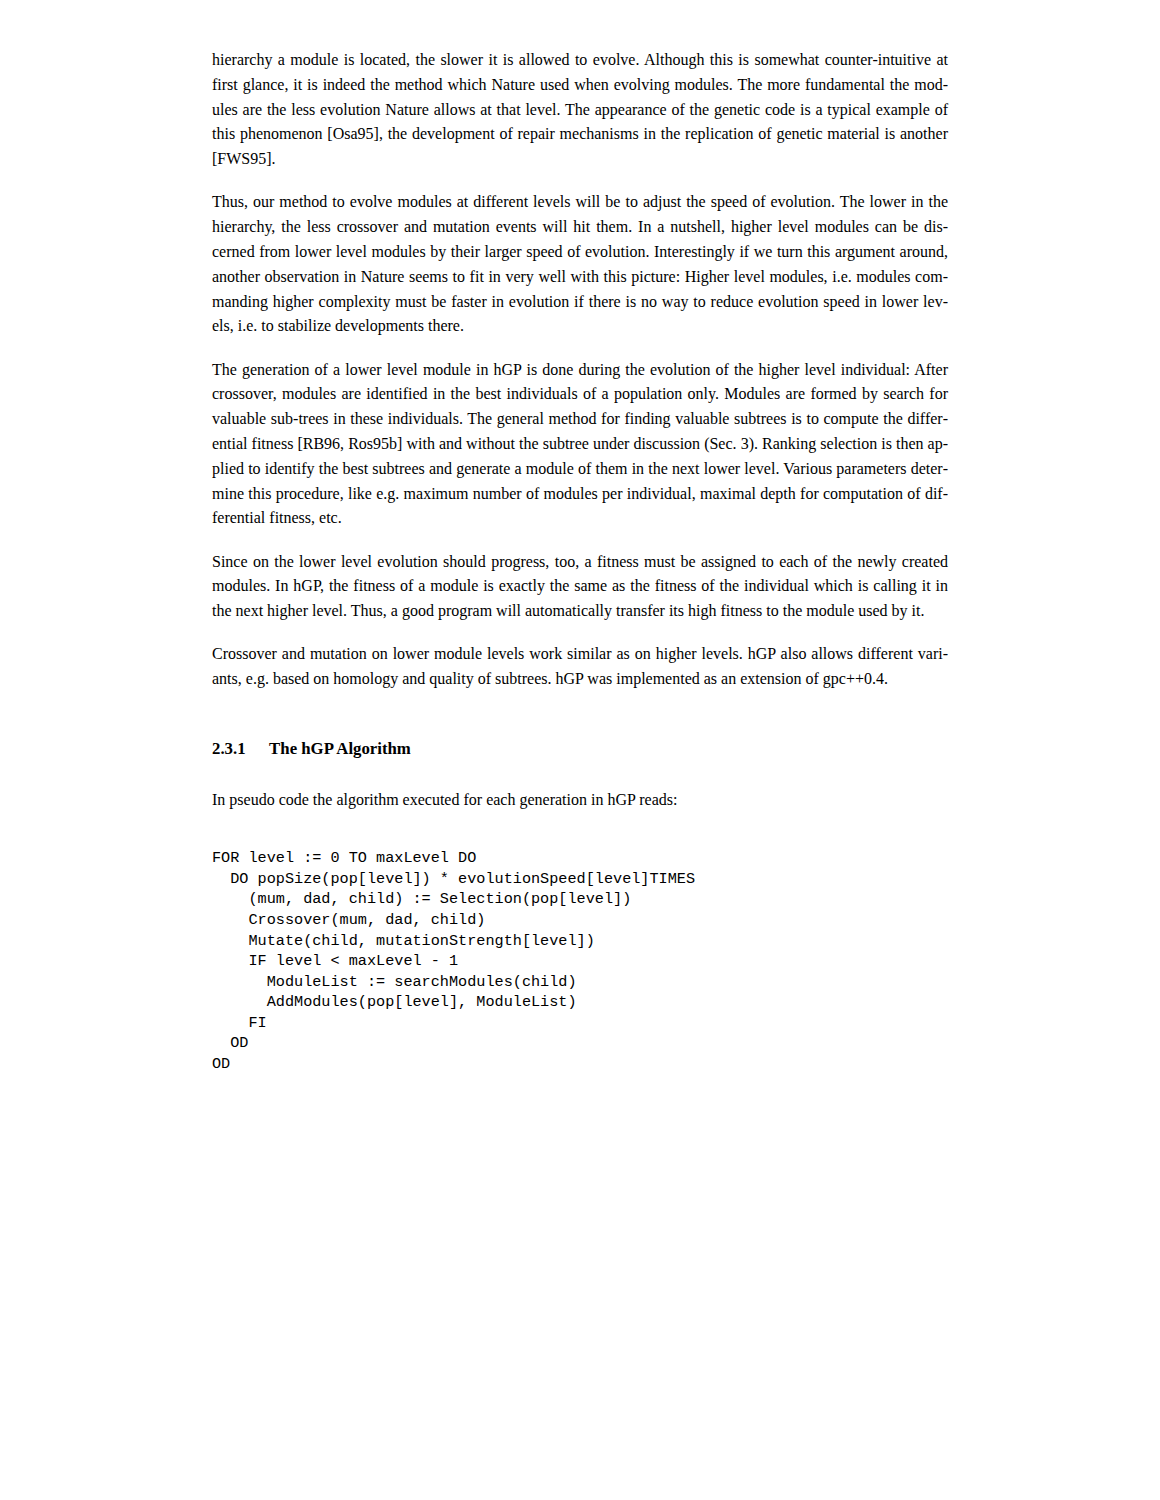hierarchy a module is located, the slower it is allowed to evolve. Although this is somewhat counter-intuitive at first glance, it is indeed the method which Nature used when evolving modules. The more fundamental the modules are the less evolution Nature allows at that level. The appearance of the genetic code is a typical example of this phenomenon [Osa95], the development of repair mechanisms in the replication of genetic material is another [FWS95].
Thus, our method to evolve modules at different levels will be to adjust the speed of evolution. The lower in the hierarchy, the less crossover and mutation events will hit them. In a nutshell, higher level modules can be discerned from lower level modules by their larger speed of evolution. Interestingly if we turn this argument around, another observation in Nature seems to fit in very well with this picture: Higher level modules, i.e. modules commanding higher complexity must be faster in evolution if there is no way to reduce evolution speed in lower levels, i.e. to stabilize developments there.
The generation of a lower level module in hGP is done during the evolution of the higher level individual: After crossover, modules are identified in the best individuals of a population only. Modules are formed by search for valuable sub-trees in these individuals. The general method for finding valuable subtrees is to compute the differential fitness [RB96, Ros95b] with and without the subtree under discussion (Sec. 3). Ranking selection is then applied to identify the best subtrees and generate a module of them in the next lower level. Various parameters determine this procedure, like e.g. maximum number of modules per individual, maximal depth for computation of differential fitness, etc.
Since on the lower level evolution should progress, too, a fitness must be assigned to each of the newly created modules. In hGP, the fitness of a module is exactly the same as the fitness of the individual which is calling it in the next higher level. Thus, a good program will automatically transfer its high fitness to the module used by it.
Crossover and mutation on lower module levels work similar as on higher levels. hGP also allows different variants, e.g. based on homology and quality of subtrees. hGP was implemented as an extension of gpc++0.4.
2.3.1 The hGP Algorithm
In pseudo code the algorithm executed for each generation in hGP reads:
FOR level := 0 TO maxLevel DO
  DO popSize(pop[level]) * evolutionSpeed[level]TIMES
    (mum, dad, child) := Selection(pop[level])
    Crossover(mum, dad, child)
    Mutate(child, mutationStrength[level])
    IF level < maxLevel - 1
      ModuleList := searchModules(child)
      AddModules(pop[level], ModuleList)
    FI
  OD
OD